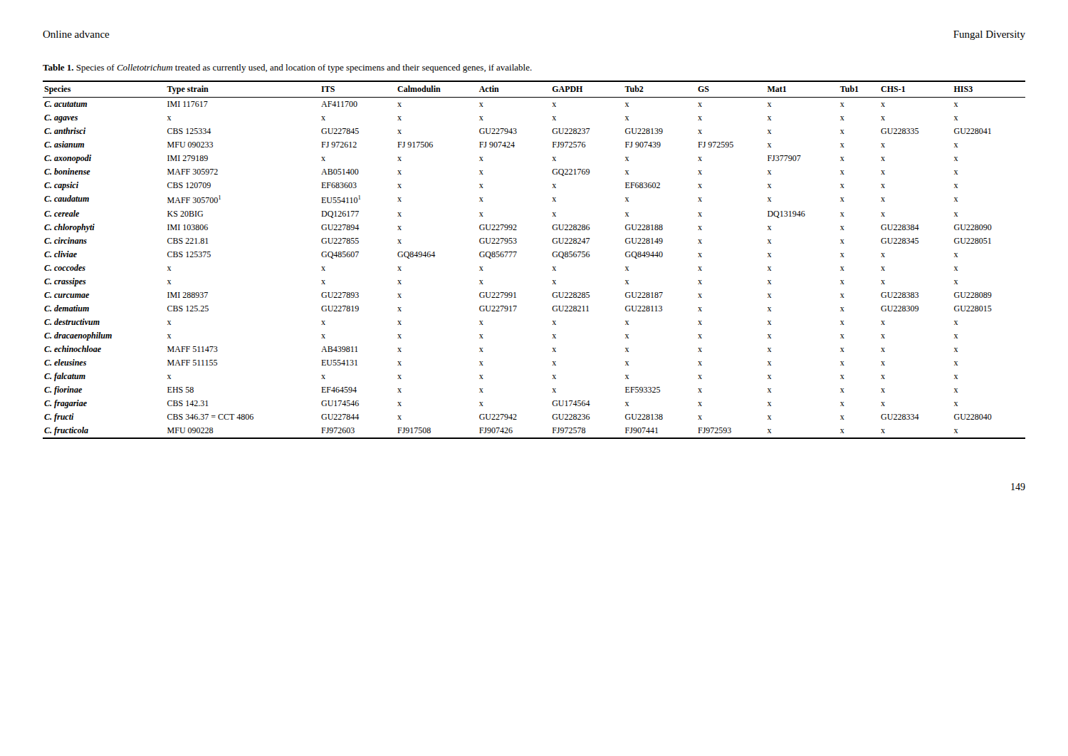Online advance
Fungal Diversity
Table 1. Species of Colletotrichum treated as currently used, and location of type specimens and their sequenced genes, if available.
| Species | Type strain | ITS | Calmodulin | Actin | GAPDH | Tub2 | GS | Mat1 | Tub1 | CHS-1 | HIS3 |
| --- | --- | --- | --- | --- | --- | --- | --- | --- | --- | --- | --- |
| C. acutatum | IMI 117617 | AF411700 | x | x | x | x | x | x | x | x | x |
| C. agaves | x | x | x | x | x | x | x | x | x | x | x |
| C. anthrisci | CBS 125334 | GU227845 | x | GU227943 | GU228237 | GU228139 | x | x | x | GU228335 | GU228041 |
| C. asianum | MFU 090233 | FJ 972612 | FJ 917506 | FJ 907424 | FJ972576 | FJ 907439 | FJ 972595 | x | x | x | x |
| C. axonopodi | IMI 279189 | x | x | x | x | x | x | FJ377907 | x | x | x |
| C. boninense | MAFF 305972 | AB051400 | x | x | GQ221769 | x | x | x | x | x | x |
| C. capsici | CBS 120709 | EF683603 | x | x | x | EF683602 | x | x | x | x | x |
| C. caudatum | MAFF 305700 1 | EU554110 1 | x | x | x | x | x | x | x | x | x |
| C. cereale | KS 20BIG | DQ126177 | x | x | x | x | x | DQ131946 | x | x | x |
| C. chlorophyti | IMI 103806 | GU227894 | x | GU227992 | GU228286 | GU228188 | x | x | x | GU228384 | GU228090 |
| C. circinans | CBS 221.81 | GU227855 | x | GU227953 | GU228247 | GU228149 | x | x | x | GU228345 | GU228051 |
| C. cliviae | CBS 125375 | GQ485607 | GQ849464 | GQ856777 | GQ856756 | GQ849440 | x | x | x | x | x |
| C. coccodes | x | x | x | x | x | x | x | x | x | x | x |
| C. crassipes | x | x | x | x | x | x | x | x | x | x | x |
| C. curcumae | IMI 288937 | GU227893 | x | GU227991 | GU228285 | GU228187 | x | x | x | GU228383 | GU228089 |
| C. dematium | CBS 125.25 | GU227819 | x | GU227917 | GU228211 | GU228113 | x | x | x | GU228309 | GU228015 |
| C. destructivum | x | x | x | x | x | x | x | x | x | x | x |
| C. dracaenophilum | x | x | x | x | x | x | x | x | x | x | x |
| C. echinochloae | MAFF 511473 | AB439811 | x | x | x | x | x | x | x | x | x |
| C. eleusines | MAFF 511155 | EU554131 | x | x | x | x | x | x | x | x | x |
| C. falcatum | x | x | x | x | x | x | x | x | x | x | x |
| C. fiorinae | EHS 58 | EF464594 | x | x | x | EF593325 | x | x | x | x | x |
| C. fragariae | CBS 142.31 | GU174546 | x | x | GU174564 | x | x | x | x | x | x |
| C. fructi | CBS 346.37 = CCT 4806 | GU227844 | x | GU227942 | GU228236 | GU228138 | x | x | x | GU228334 | GU228040 |
| C. fructicola | MFU 090228 | FJ972603 | FJ917508 | FJ907426 | FJ972578 | FJ907441 | FJ972593 | x | x | x | x |
149